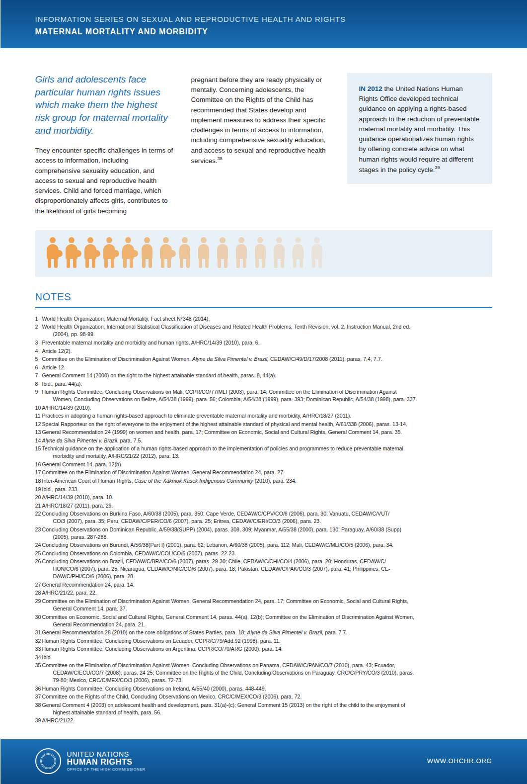Information Series on Sexual and Reproductive Health and Rights
Maternal Mortality and Morbidity
Girls and adolescents face particular human rights issues which make them the highest risk group for maternal mortality and morbidity.
They encounter specific challenges in terms of access to information, including comprehensive sexuality education, and access to sexual and reproductive health services. Child and forced marriage, which disproportionately affects girls, contributes to the likelihood of girls becoming
pregnant before they are ready physically or mentally. Concerning adolescents, the Committee on the Rights of the Child has recommended that States develop and implement measures to address their specific challenges in terms of access to information, including comprehensive sexuality education, and access to sexual and reproductive health services.38
IN 2012 the United Nations Human Rights Office developed technical guidance on applying a rights-based approach to the reduction of preventable maternal mortality and morbidity. This guidance operationalizes human rights by offering concrete advice on what human rights would require at different stages in the policy cycle.39
NOTES
1 World Health Organization, Maternal Mortality, Fact sheet N°348 (2014).
2 World Health Organization, International Statistical Classification of Diseases and Related Health Problems, Tenth Revision, vol. 2, Instruction Manual, 2nd ed.(2004), pp. 98-99.
3 Preventable maternal mortality and morbidity and human rights, A/HRC/14/39 (2010), para. 6.
4 Article 12(2).
5 Committee on the Elimination of Discrimination Against Women, Alyne da Silva Pimentel v. Brazil, CEDAW/C/49/D/17/2008 (2011), paras. 7.4, 7.7.
6 Article 12.
7 General Comment 14 (2000) on the right to the highest attainable standard of health, paras. 8, 44(a).
8 Ibid., para. 44(a).
9 Human Rights Committee, Concluding Observations on Mali, CCPR/CO/77/MLI (2003), para. 14; Committee on the Elimination of Discrimination AgainstWomen, Concluding Observations on Belize, A/54/38 (1999), para. 56; Colombia, A/54/38 (1999), para. 393; Dominican Republic, A/54/38 (1998), para. 337.
10 A/HRC/14/39 (2010).
11 Practices in adopting a human rights-based approach to eliminate preventable maternal mortality and morbidity, A/HRC/18/27 (2011).
12 Special Rapporteur on the right of everyone to the enjoyment of the highest attainable standard of physical and mental health, A/61/338 (2006), paras. 13-14.
13 General Recommendation 24 (1999) on women and health, para. 17; Committee on Economic, Social and Cultural Rights, General Comment 14, para. 35.
14 Alyne da Silva Pimentel v. Brazil, para. 7.5.
15 Technical guidance on the application of a human rights-based approach to the implementation of policies and programmes to reduce preventable maternalmorbidity and mortality, A/HRC/21/22 (2012), para. 13.
16 General Comment 14, para. 12(b).
17 Committee on the Elimination of Discrimination Against Women, General Recommendation 24, para. 27.
18 Inter-American Court of Human Rights, Case of the Xákmok Kásek Indigenous Community (2010), para. 234.
19 Ibid., para. 233.
20 A/HRC/14/39 (2010), para. 10.
21 A/HRC/18/27 (2011), para. 29.
22 Concluding Observations on Burkina Faso, A/60/38 (2005), para. 350; Cape Verde, CEDAW/C/CPV/CO/6 (2006), para. 30; Vanuatu, CEDAW/C/VUT/CO/3 (2007), para. 35; Peru, CEDAW/C/PER/CO/6 (2007), para. 25; Eritrea, CEDAW/C/ERI/CO/3 (2006), para. 23.
23 Concluding Observations on Dominican Republic, A/59/38(SUPP) (2004), paras. 308, 309; Myanmar, A/55/38 (2000), para. 130; Paraguay, A/60/38 (Supp)(2005), paras. 287-288.
24 Concluding Observations on Burundi, A/56/38(Part I) (2001), para. 62; Lebanon, A/60/38 (2005), para. 112; Mali, CEDAW/C/MLI/CO/5 (2006), para. 34.
25 Concluding Observations on Colombia, CEDAW/C/COL/CO/6 (2007), paras. 22-23.
26 Concluding Observations on Brazil, CEDAW/C/BRA/CO/6 (2007), paras. 29-30; Chile, CEDAW/C/CHI/CO/4 (2006), para. 20; Honduras, CEDAW/C/HON/CO/6 (2007), para. 25; Nicaragua, CEDAW/C/NIC/CO/6 (2007), para. 18; Pakistan, CEDAW/C/PAK/CO/3 (2007), para. 41; Philippines, CE-DAW/C/PHI/CO/6 (2006), para. 28.
27 General Recommendation 24, para. 14.
28 A/HRC/21/22, para. 22.
29 Committee on the Elimination of Discrimination Against Women, General Recommendation 24, para. 17; Committee on Economic, Social and Cultural Rights,General Comment 14, para. 37.
30 Committee on Economic, Social and Cultural Rights, General Comment 14, paras. 44(a), 12(b); Committee on the Elimination of Discrimination Against Women,General Recommendation 24, para. 21.
31 General Recommendation 28 (2010) on the core obligations of States Parties, para. 18; Alyne da Silva Pimentel v. Brazil, para. 7.7.
32 Human Rights Committee, Concluding Observations on Ecuador, CCPR/C/79/Add.92 (1998), para. 11.
33 Human Rights Committee, Concluding Observations on Argentina, CCPR/CO/70/ARG (2000), para. 14.
34 Ibid.
35 Committee on the Elimination of Discrimination Against Women, Concluding Observations on Panama, CEDAW/C/PAN/CO/7 (2010), para. 43; Ecuador,CEDAW/C/ECU/CO/7 (2008), paras. 24 25; Committee on the Rights of the Child, Concluding Observations on Paraguay, CRC/C/PRY/CO/3 (2010), paras. 79-80; Mexico, CRC/C/MEX/CO/3 (2006), paras. 72-73.
36 Human Rights Committee, Concluding Observations on Ireland, A/55/40 (2000), paras. 448-449.
37 Committee on the Rights of the Child, Concluding Observations on Mexico, CRC/C/MEX/CO/3 (2006), para. 72.
38 General Comment 4 (2003) on adolescent health and development, para. 31(a)-(c); General Comment 15 (2013) on the right of the child to the enjoyment ofhighest attainable standard of health, para. 56.
39 A/HRC/21/22.
UNITED NATIONS
HUMAN RIGHTS
OFFICE OF THE HIGH COMMISSIONER
WWW.OHCHR.ORG